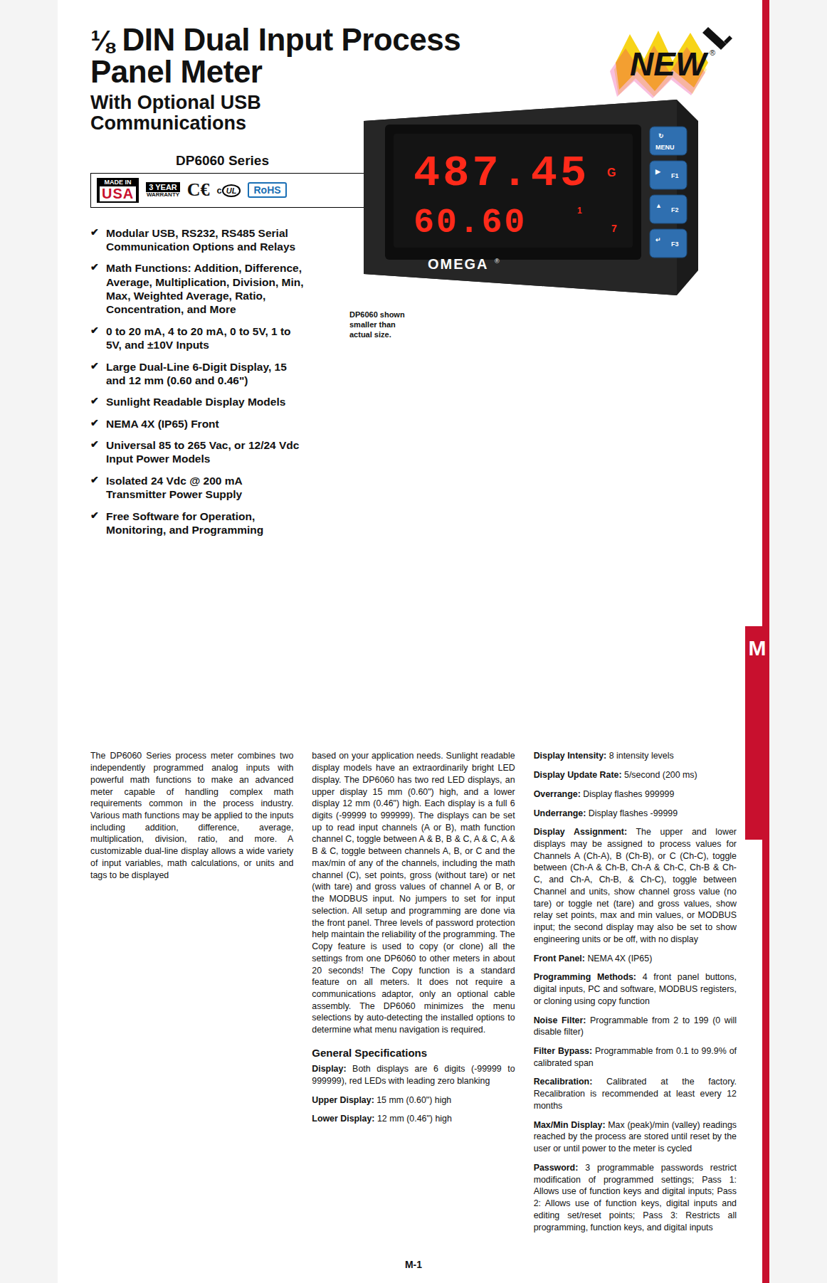M
⅛ DIN Dual Input Process Panel Meter
With Optional USB Communications
NEW ®
DP6060 Series
MADE INUSA
3 YEAR
WARRANTY
C€
cUL
RoHS
Modular USB, RS232, RS485 Serial Communication Options and Relays
Math Functions: Addition, Difference, Average, Multiplication, Division, Min, Max, Weighted Average, Ratio, Concentration, and More
0 to 20 mA, 4 to 20 mA, 0 to 5V, 1 to 5V, and ±10V Inputs
Large Dual-Line 6-Digit Display, 15 and 12 mm (0.60 and 0.46")
Sunlight Readable Display Models
NEMA 4X (IP65) Front
Universal 85 to 265 Vac, or 12/24 Vdc Input Power Models
Isolated 24 Vdc @ 200 mA Transmitter Power Supply
Free Software for Operation, Monitoring, and Programming
487.45 G 60.60 1 7 ↻ MENU ▶ F1 ▲ F2 ↵ F3 OMEGA ®
DP6060 shown
smaller than
actual size.
The DP6060 Series process meter combines two independently programmed analog inputs with powerful math functions to make an advanced meter capable of handling complex math requirements common in the process industry. Various math functions may be applied to the inputs including addition, difference, average, multiplication, division, ratio, and more. A customizable dual-line display allows a wide variety of input variables, math calculations, or units and tags to be displayed
based on your application needs. Sunlight readable display models have an extraordinarily bright LED display. The DP6060 has two red LED displays, an upper display 15 mm (0.60") high, and a lower display 12 mm (0.46") high. Each display is a full 6 digits (-99999 to 999999). The displays can be set up to read input channels (A or B), math function channel C, toggle between A & B, B & C, A & C, A & B & C, toggle between channels A, B, or C and the max/min of any of the channels, including the math channel (C), set points, gross (without tare) or net (with tare) and gross values of channel A or B, or the MODBUS input. No jumpers to set for input selection. All setup and programming are done via the front panel. Three levels of password protection help maintain the reliability of the programming. The Copy feature is used to copy (or clone) all the settings from one DP6060 to other meters in about 20 seconds! The Copy function is a standard feature on all meters. It does not require a communications adaptor, only an optional cable assembly. The DP6060 minimizes the menu selections by auto-detecting the installed options to determine what menu navigation is required.
General Specifications
Display: Both displays are 6 digits (-99999 to 999999), red LEDs with leading zero blanking
Upper Display: 15 mm (0.60") high
Lower Display: 12 mm (0.46") high
Display Intensity: 8 intensity levels
Display Update Rate: 5/second (200 ms)
Overrange: Display flashes 999999
Underrange: Display flashes -99999
Display Assignment: The upper and lower displays may be assigned to process values for Channels A (Ch-A), B (Ch-B), or C (Ch-C), toggle between (Ch-A & Ch-B, Ch-A & Ch-C, Ch-B & Ch-C, and Ch-A, Ch-B, & Ch-C), toggle between Channel and units, show channel gross value (no tare) or toggle net (tare) and gross values, show relay set points, max and min values, or MODBUS input; the second display may also be set to show engineering units or be off, with no display
Front Panel: NEMA 4X (IP65)
Programming Methods: 4 front panel buttons, digital inputs, PC and software, MODBUS registers, or cloning using copy function
Noise Filter: Programmable from 2 to 199 (0 will disable filter)
Filter Bypass: Programmable from 0.1 to 99.9% of calibrated span
Recalibration: Calibrated at the factory. Recalibration is recommended at least every 12 months
Max/Min Display: Max (peak)/min (valley) readings reached by the process are stored until reset by the user or until power to the meter is cycled
Password: 3 programmable passwords restrict modification of programmed settings; Pass 1: Allows use of function keys and digital inputs; Pass 2: Allows use of function keys, digital inputs and editing set/reset points; Pass 3: Restricts all programming, function keys, and digital inputs
M-1